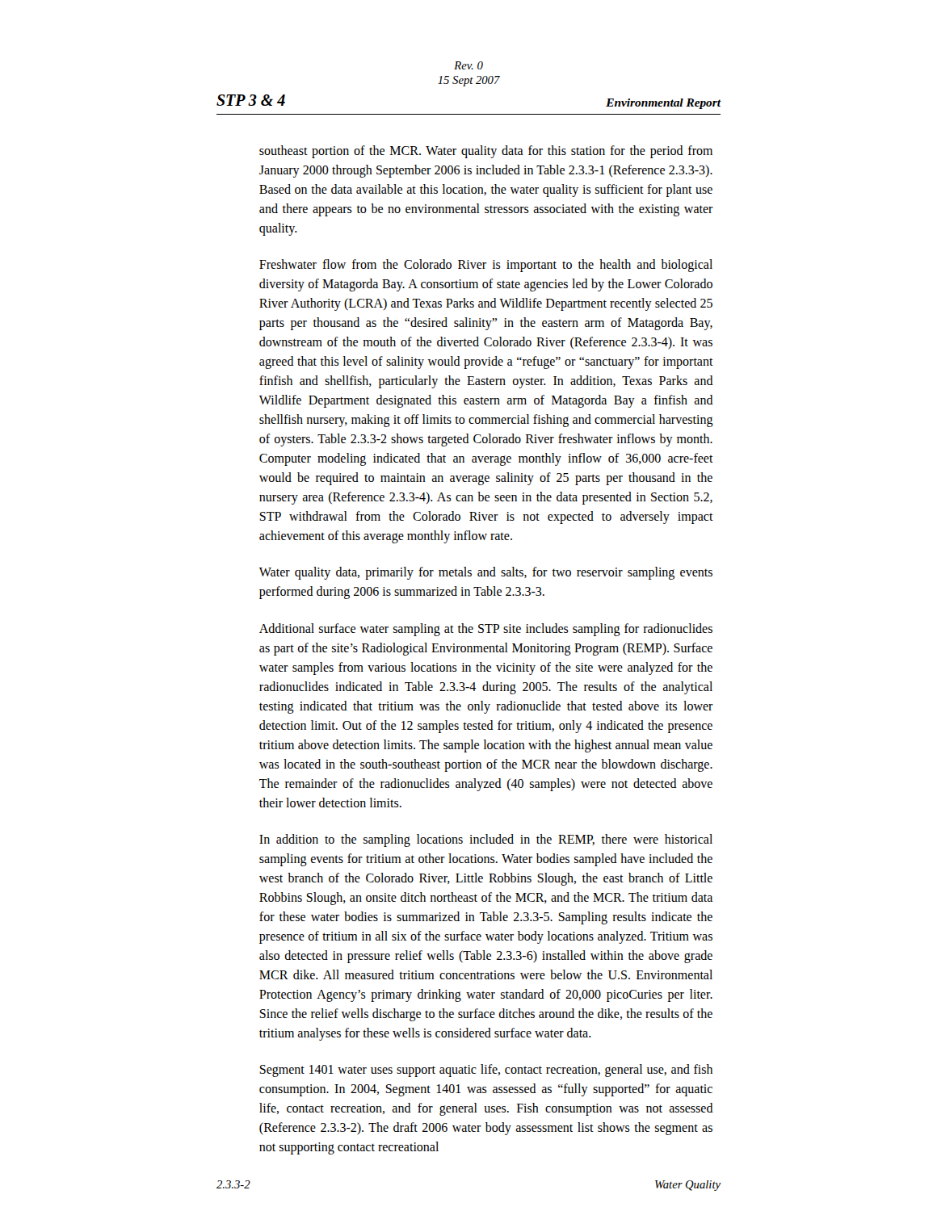Rev. 0
15 Sept 2007
STP 3 & 4
Environmental Report
southeast portion of the MCR. Water quality data for this station for the period from January 2000 through September 2006 is included in Table 2.3.3-1 (Reference 2.3.3-3). Based on the data available at this location, the water quality is sufficient for plant use and there appears to be no environmental stressors associated with the existing water quality.
Freshwater flow from the Colorado River is important to the health and biological diversity of Matagorda Bay. A consortium of state agencies led by the Lower Colorado River Authority (LCRA) and Texas Parks and Wildlife Department recently selected 25 parts per thousand as the “desired salinity” in the eastern arm of Matagorda Bay, downstream of the mouth of the diverted Colorado River (Reference 2.3.3-4). It was agreed that this level of salinity would provide a “refuge” or “sanctuary” for important finfish and shellfish, particularly the Eastern oyster. In addition, Texas Parks and Wildlife Department designated this eastern arm of Matagorda Bay a finfish and shellfish nursery, making it off limits to commercial fishing and commercial harvesting of oysters. Table 2.3.3-2 shows targeted Colorado River freshwater inflows by month. Computer modeling indicated that an average monthly inflow of 36,000 acre-feet would be required to maintain an average salinity of 25 parts per thousand in the nursery area (Reference 2.3.3-4). As can be seen in the data presented in Section 5.2, STP withdrawal from the Colorado River is not expected to adversely impact achievement of this average monthly inflow rate.
Water quality data, primarily for metals and salts, for two reservoir sampling events performed during 2006 is summarized in Table 2.3.3-3.
Additional surface water sampling at the STP site includes sampling for radionuclides as part of the site’s Radiological Environmental Monitoring Program (REMP). Surface water samples from various locations in the vicinity of the site were analyzed for the radionuclides indicated in Table 2.3.3-4 during 2005. The results of the analytical testing indicated that tritium was the only radionuclide that tested above its lower detection limit. Out of the 12 samples tested for tritium, only 4 indicated the presence tritium above detection limits. The sample location with the highest annual mean value was located in the south-southeast portion of the MCR near the blowdown discharge. The remainder of the radionuclides analyzed (40 samples) were not detected above their lower detection limits.
In addition to the sampling locations included in the REMP, there were historical sampling events for tritium at other locations. Water bodies sampled have included the west branch of the Colorado River, Little Robbins Slough, the east branch of Little Robbins Slough, an onsite ditch northeast of the MCR, and the MCR. The tritium data for these water bodies is summarized in Table 2.3.3-5. Sampling results indicate the presence of tritium in all six of the surface water body locations analyzed. Tritium was also detected in pressure relief wells (Table 2.3.3-6) installed within the above grade MCR dike. All measured tritium concentrations were below the U.S. Environmental Protection Agency’s primary drinking water standard of 20,000 picoCuries per liter. Since the relief wells discharge to the surface ditches around the dike, the results of the tritium analyses for these wells is considered surface water data.
Segment 1401 water uses support aquatic life, contact recreation, general use, and fish consumption. In 2004, Segment 1401 was assessed as “fully supported” for aquatic life, contact recreation, and for general uses. Fish consumption was not assessed (Reference 2.3.3-2). The draft 2006 water body assessment list shows the segment as not supporting contact recreational
2.3.3-2
Water Quality